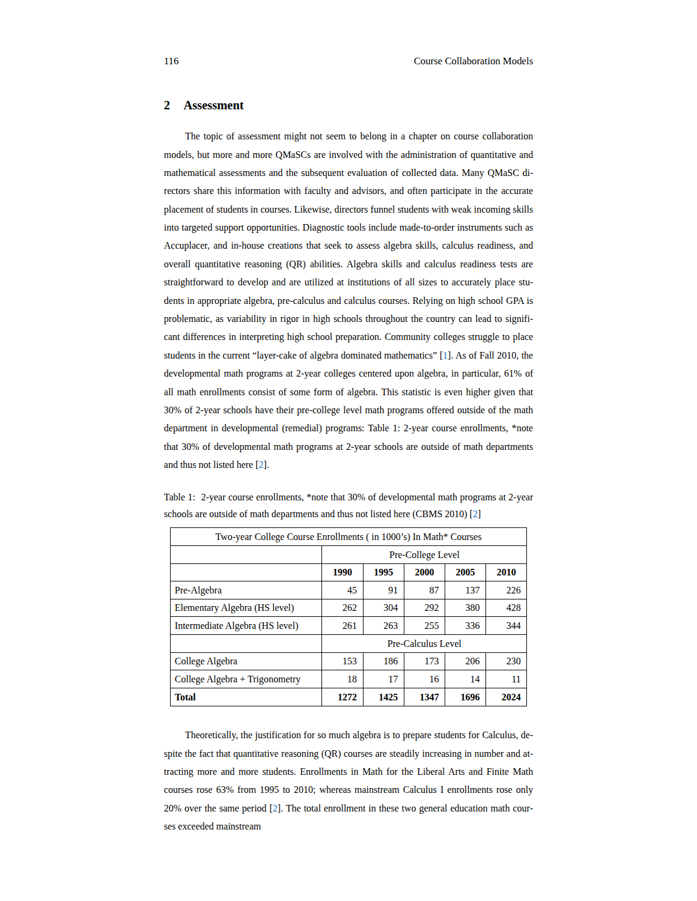116 Course Collaboration Models
2 Assessment
The topic of assessment might not seem to belong in a chapter on course collaboration models, but more and more QMaSCs are involved with the administration of quantitative and mathematical assessments and the subsequent evaluation of collected data. Many QMaSC directors share this information with faculty and advisors, and often participate in the accurate placement of students in courses. Likewise, directors funnel students with weak incoming skills into targeted support opportunities. Diagnostic tools include made-to-order instruments such as Accuplacer, and in-house creations that seek to assess algebra skills, calculus readiness, and overall quantitative reasoning (QR) abilities. Algebra skills and calculus readiness tests are straightforward to develop and are utilized at institutions of all sizes to accurately place students in appropriate algebra, pre-calculus and calculus courses. Relying on high school GPA is problematic, as variability in rigor in high schools throughout the country can lead to significant differences in interpreting high school preparation. Community colleges struggle to place students in the current “layer-cake of algebra dominated mathematics” [1]. As of Fall 2010, the developmental math programs at 2-year colleges centered upon algebra, in particular, 61% of all math enrollments consist of some form of algebra. This statistic is even higher given that 30% of 2-year schools have their pre-college level math programs offered outside of the math department in developmental (remedial) programs: Table 1: 2-year course enrollments, *note that 30% of developmental math programs at 2-year schools are outside of math departments and thus not listed here [2].
Table 1: 2-year course enrollments, *note that 30% of developmental math programs at 2-year schools are outside of math departments and thus not listed here (CBMS 2010) [2]
| Two-year College Course Enrollments ( in 1000’s) In Math* Courses |
| | Pre-College Level |
| | 1990 | 1995 | 2000 | 2005 | 2010 |
| Pre-Algebra | 45 | 91 | 87 | 137 | 226 |
| Elementary Algebra (HS level) | 262 | 304 | 292 | 380 | 428 |
| Intermediate Algebra (HS level) | 261 | 263 | 255 | 336 | 344 |
| | Pre-Calculus Level |
| College Algebra | 153 | 186 | 173 | 206 | 230 |
| College Algebra + Trigonometry | 18 | 17 | 16 | 14 | 11 |
| Total | 1272 | 1425 | 1347 | 1696 | 2024 |
Theoretically, the justification for so much algebra is to prepare students for Calculus, despite the fact that quantitative reasoning (QR) courses are steadily increasing in number and attracting more and more students. Enrollments in Math for the Liberal Arts and Finite Math courses rose 63% from 1995 to 2010; whereas mainstream Calculus I enrollments rose only 20% over the same period [2]. The total enrollment in these two general education math courses exceeded mainstream